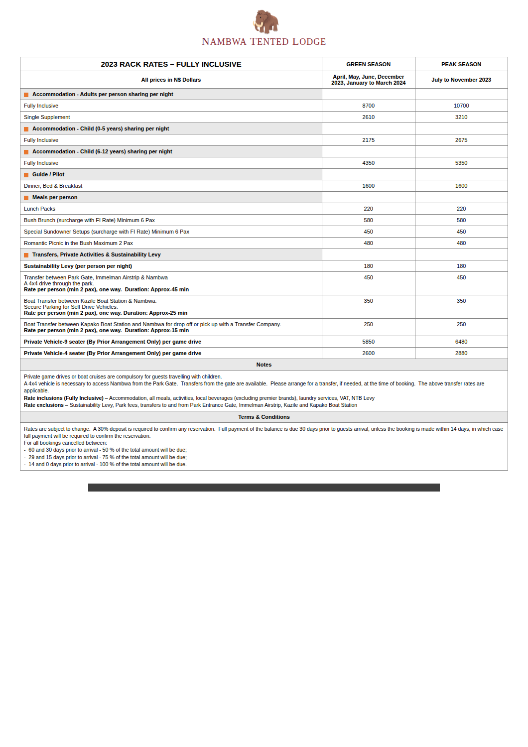🦣
NAMBWA TENTED LODGE
| 2023 RACK RATES – FULLY INCLUSIVE | GREEN SEASON | PEAK SEASON |
| All prices in N$ Dollars | April, May, June, December 2023, January to March 2024 | July to November 2023 |
| Accommodation - Adults per person sharing per night | | |
| Fully Inclusive | 8700 | 10700 |
| Single Supplement | 2610 | 3210 |
| Accommodation - Child (0-5 years) sharing per night | | |
| Fully Inclusive | 2175 | 2675 |
| Accommodation - Child (6-12 years) sharing per night | | |
| Fully Inclusive | 4350 | 5350 |
| Guide / Pilot | | |
| Dinner, Bed & Breakfast | 1600 | 1600 |
| Meals per person | | |
| Lunch Packs | 220 | 220 |
| Bush Brunch (surcharge with FI Rate) Minimum 6 Pax | 580 | 580 |
| Special Sundowner Setups (surcharge with FI Rate) Minimum 6 Pax | 450 | 450 |
| Romantic Picnic in the Bush Maximum 2 Pax | 480 | 480 |
| Transfers, Private Activities & Sustainability Levy | | |
| Sustainability Levy (per person per night) | 180 | 180 |
| Transfer between Park Gate, Immelman Airstrip & Nambwa A 4x4 drive through the park. Rate per person (min 2 pax), one way. Duration: Approx-45 min | 450 | 450 |
| Boat Transfer between Kazile Boat Station & Nambwa. Secure Parking for Self Drive Vehicles. Rate per person (min 2 pax), one way. Duration: Approx-25 min | 350 | 350 |
| Boat Transfer between Kapako Boat Station and Nambwa for drop off or pick up with a Transfer Company. Rate per person (min 2 pax), one way. Duration: Approx-15 min | 250 | 250 |
| Private Vehicle-9 seater (By Prior Arrangement Only) per game drive | 5850 | 6480 |
| Private Vehicle-4 seater (By Prior Arrangement Only) per game drive | 2600 | 2880 |
| Notes |
| Private game drives or boat cruises are compulsory for guests travelling with children. A 4x4 vehicle is necessary to access Nambwa from the Park Gate. Transfers from the gate are available. Please arrange for a transfer, if needed, at the time of booking. The above transfer rates are applicable. Rate inclusions (Fully Inclusive) – Accommodation, all meals, activities, local beverages (excluding premier brands), laundry services, VAT, NTB Levy Rate exclusions – Sustainability Levy, Park fees, transfers to and from Park Entrance Gate, Immelman Airstrip, Kazile and Kapako Boat Station |
| Terms & Conditions |
| Rates are subject to change. A 30% deposit is required to confirm any reservation. Full payment of the balance is due 30 days prior to guests arrival, unless the booking is made within 14 days, in which case full payment will be required to confirm the reservation. For all bookings cancelled between: - 60 and 30 days prior to arrival - 50 % of the total amount will be due; - 29 and 15 days prior to arrival - 75 % of the total amount will be due; - 14 and 0 days prior to arrival - 100 % of the total amount will be due. |